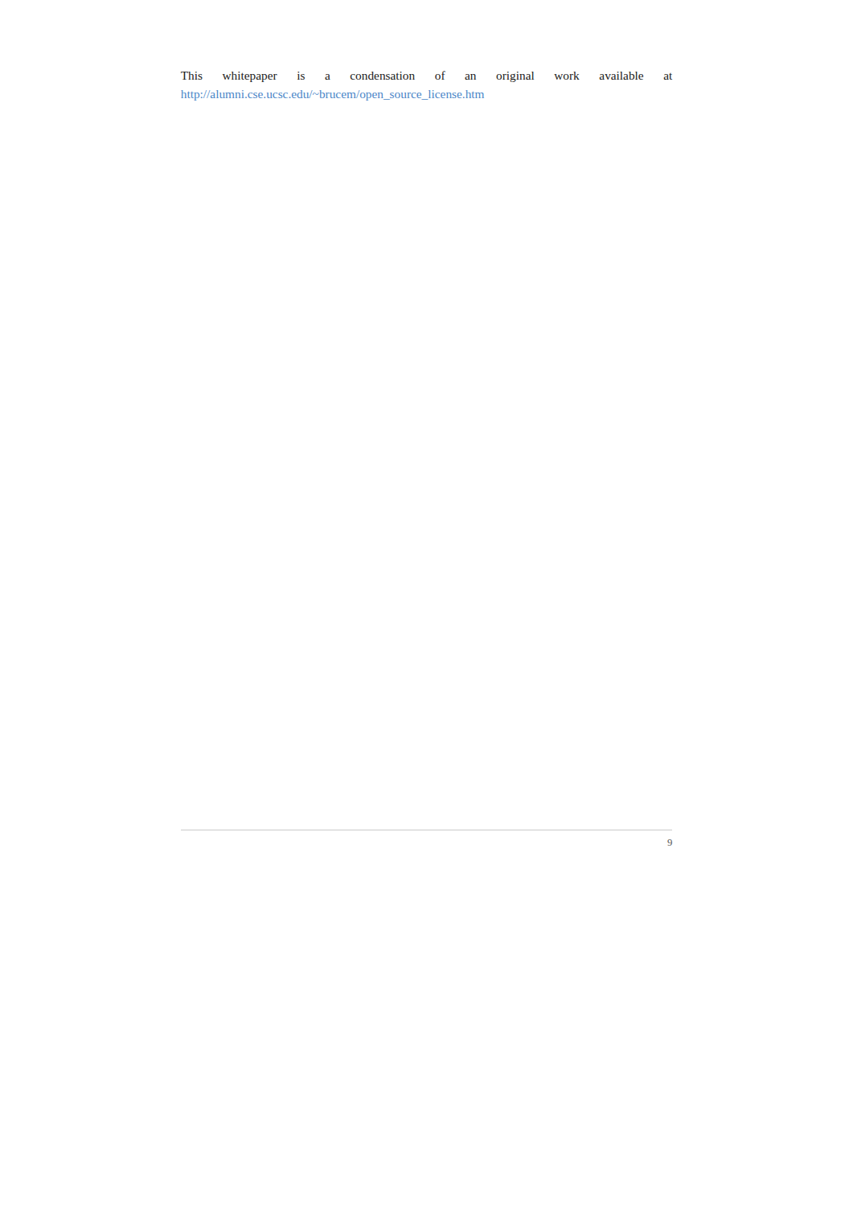This whitepaper is a condensation of an original work available at http://alumni.cse.ucsc.edu/~brucem/open_source_license.htm
9